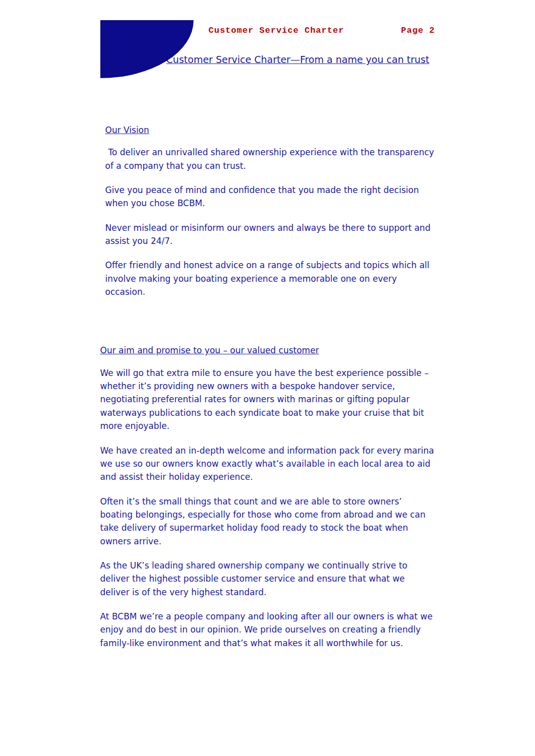Customer Service Charter Page 2
Customer Service Charter—From a name you can trust
Our Vision
To deliver an unrivalled shared ownership experience with the transparency of a company that you can trust.
Give you peace of mind and confidence that you made the right decision when you chose BCBM.
Never mislead or misinform our owners and always be there to support and assist you 24/7.
Offer friendly and honest advice on a range of subjects and topics which all involve making your boating experience a memorable one on every occasion.
Our aim and promise to you – our valued customer
We will go that extra mile to ensure you have the best experience possible – whether it’s providing new owners with a bespoke handover service, negotiating preferential rates for owners with marinas or gifting popular waterways publications to each syndicate boat to make your cruise that bit more enjoyable.
We have created an in-depth welcome and information pack for every marina we use so our owners know exactly what’s available in each local area to aid and assist their holiday experience.
Often it’s the small things that count and we are able to store owners’ boating belongings, especially for those who come from abroad and we can take delivery of supermarket holiday food ready to stock the boat when owners arrive.
As the UK’s leading shared ownership company we continually strive to deliver the highest possible customer service and ensure that what we deliver is of the very highest standard.
At BCBM we’re a people company and looking after all our owners is what we enjoy and do best in our opinion. We pride ourselves on creating a friendly family-like environment and that’s what makes it all worthwhile for us.